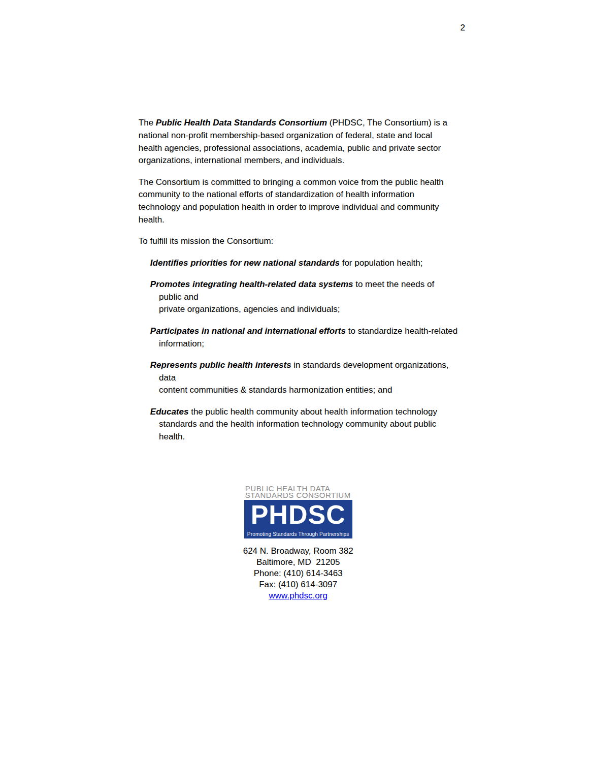2
The Public Health Data Standards Consortium (PHDSC, The Consortium) is a national non-profit membership-based organization of federal, state and local health agencies, professional associations, academia, public and private sector organizations, international members, and individuals.
The Consortium is committed to bringing a common voice from the public health community to the national efforts of standardization of health information technology and population health in order to improve individual and community health.
To fulfill its mission the Consortium:
Identifies priorities for new national standards for population health;
Promotes integrating health-related data systems to meet the needs of public and private organizations, agencies and individuals;
Participates in national and international efforts to standardize health-related information;
Represents public health interests in standards development organizations, data content communities & standards harmonization entities; and
Educates the public health community about health information technology standards and the health information technology community about public health.
PUBLIC HEALTH DATA STANDARDS CONSORTIUM PHDSC Promoting Standards Through Partnerships
624 N. Broadway, Room 382
Baltimore, MD 21205
Phone: (410) 614-3463
Fax: (410) 614-3097
www.phdsc.org